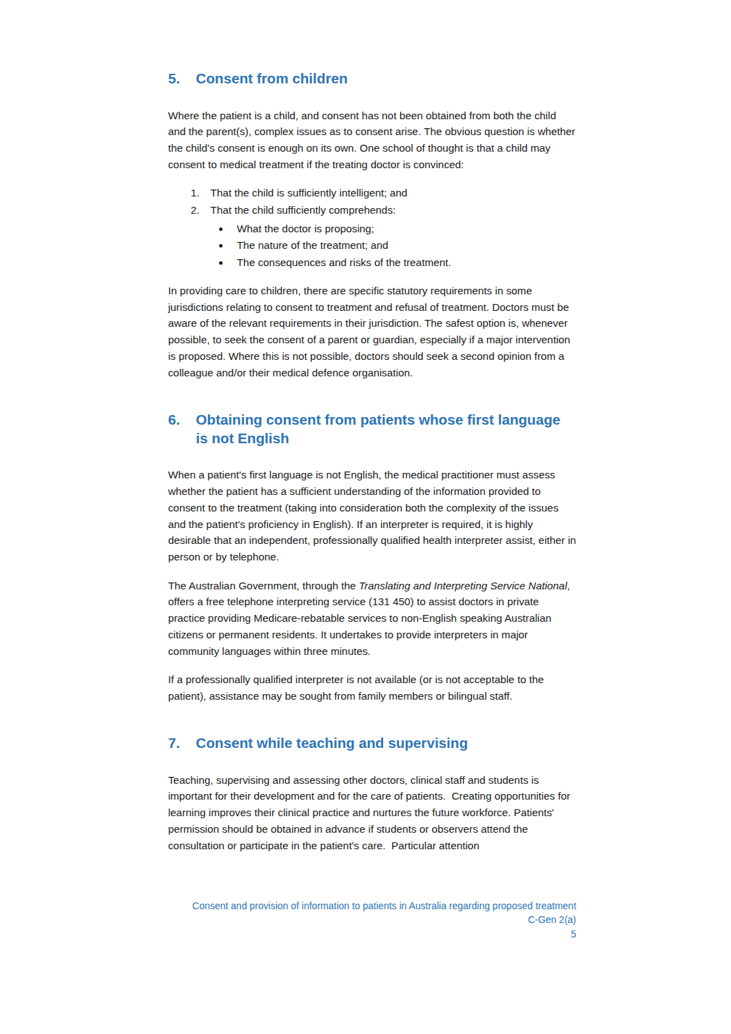5. Consent from children
Where the patient is a child, and consent has not been obtained from both the child and the parent(s), complex issues as to consent arise. The obvious question is whether the child's consent is enough on its own. One school of thought is that a child may consent to medical treatment if the treating doctor is convinced:
That the child is sufficiently intelligent; and
That the child sufficiently comprehends:
What the doctor is proposing;
The nature of the treatment; and
The consequences and risks of the treatment.
In providing care to children, there are specific statutory requirements in some jurisdictions relating to consent to treatment and refusal of treatment. Doctors must be aware of the relevant requirements in their jurisdiction. The safest option is, whenever possible, to seek the consent of a parent or guardian, especially if a major intervention is proposed. Where this is not possible, doctors should seek a second opinion from a colleague and/or their medical defence organisation.
6. Obtaining consent from patients whose first language is not English
When a patient's first language is not English, the medical practitioner must assess whether the patient has a sufficient understanding of the information provided to consent to the treatment (taking into consideration both the complexity of the issues and the patient's proficiency in English). If an interpreter is required, it is highly desirable that an independent, professionally qualified health interpreter assist, either in person or by telephone.
The Australian Government, through the Translating and Interpreting Service National, offers a free telephone interpreting service (131 450) to assist doctors in private practice providing Medicare-rebatable services to non-English speaking Australian citizens or permanent residents. It undertakes to provide interpreters in major community languages within three minutes.
If a professionally qualified interpreter is not available (or is not acceptable to the patient), assistance may be sought from family members or bilingual staff.
7. Consent while teaching and supervising
Teaching, supervising and assessing other doctors, clinical staff and students is important for their development and for the care of patients. Creating opportunities for learning improves their clinical practice and nurtures the future workforce. Patients' permission should be obtained in advance if students or observers attend the consultation or participate in the patient's care. Particular attention
Consent and provision of information to patients in Australia regarding proposed treatment C-Gen 2(a) 5